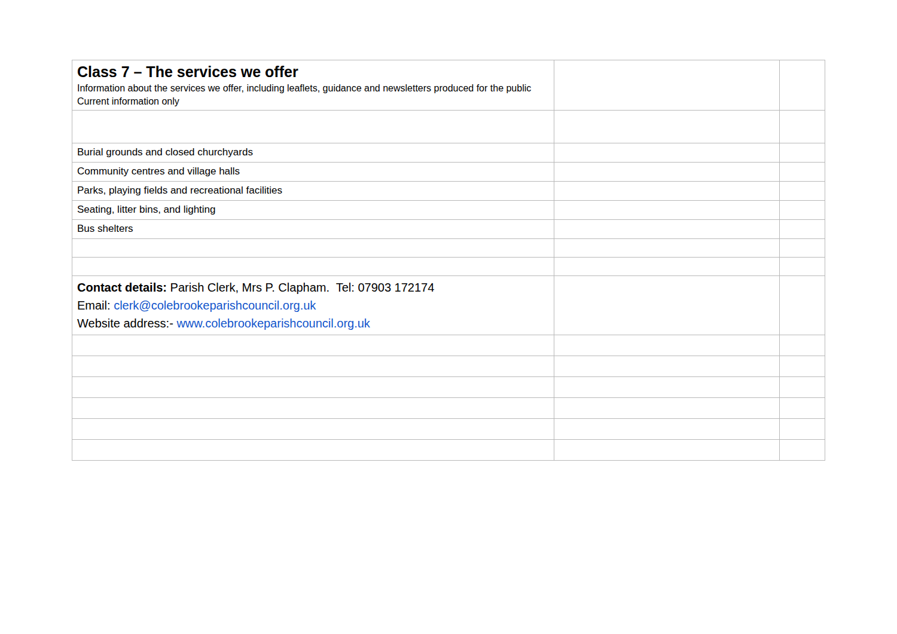| Class 7 – The services we offer Information about the services we offer, including leaflets, guidance and newsletters produced for the public Current information only | | |
| Burial grounds and closed churchyards | | |
| Community centres and village halls | | |
| Parks, playing fields and recreational facilities | | |
| Seating, litter bins, and lighting | | |
| Bus shelters | | |
| Contact details: Parish Clerk, Mrs P. Clapham. Tel: 07903 172174 Email: clerk@colebrookeparishcouncil.org.uk Website address:- www.colebrookeparishcouncil.org.uk | | |